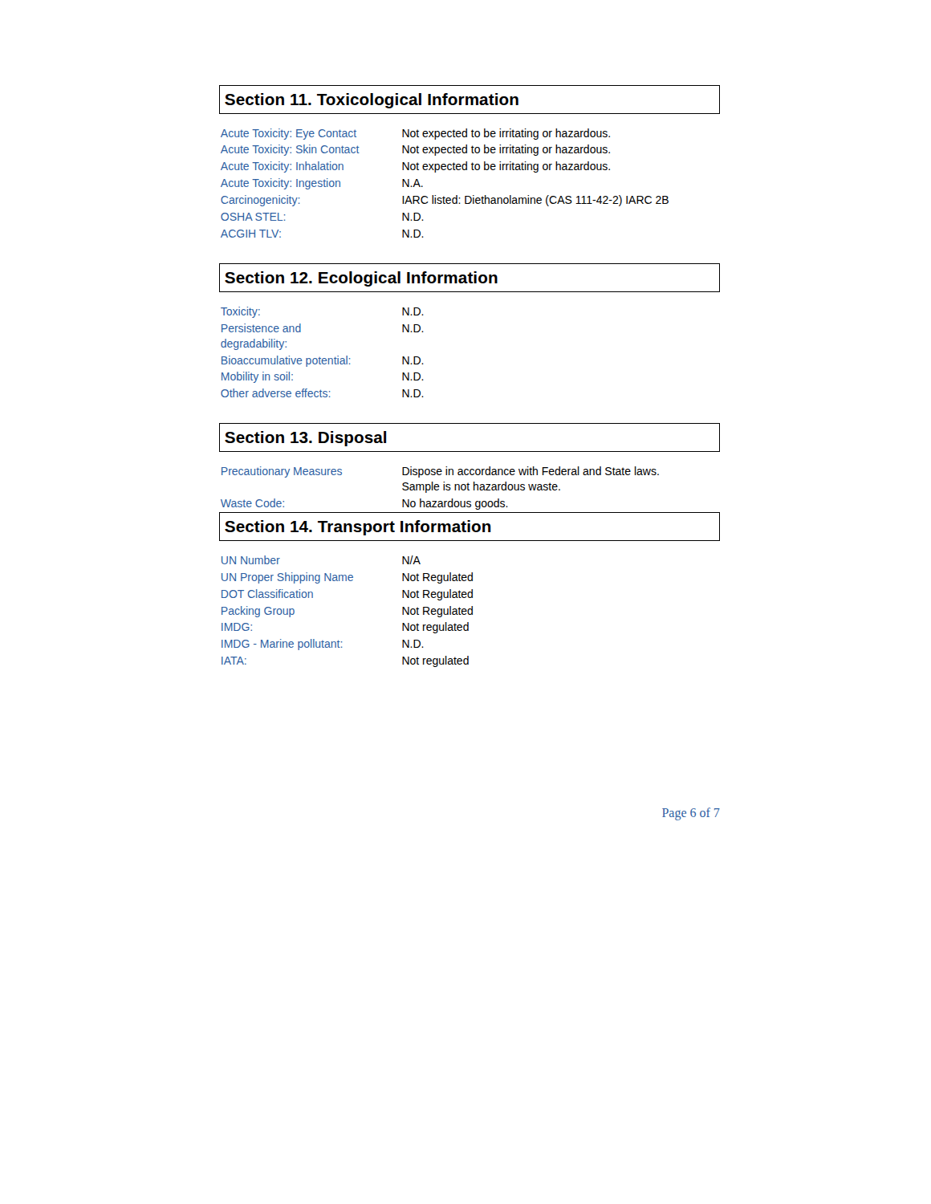Section 11. Toxicological Information
| Acute Toxicity: Eye Contact | Not expected to be irritating or hazardous. |
| Acute Toxicity: Skin Contact | Not expected to be irritating or hazardous. |
| Acute Toxicity: Inhalation | Not expected to be irritating or hazardous. |
| Acute Toxicity: Ingestion | N.A. |
| Carcinogenicity: | IARC listed: Diethanolamine (CAS 111-42-2) IARC 2B |
| OSHA STEL: | N.D. |
| ACGIH TLV: | N.D. |
Section 12. Ecological Information
| Toxicity: | N.D. |
| Persistence and degradability: | N.D. |
| Bioaccumulative potential: | N.D. |
| Mobility in soil: | N.D. |
| Other adverse effects: | N.D. |
Section 13. Disposal
| Precautionary Measures | Dispose in accordance with Federal and State laws. Sample is not hazardous waste. |
| Waste Code: | No hazardous goods. |
Section 14. Transport Information
| UN Number | N/A |
| UN Proper Shipping Name | Not Regulated |
| DOT Classification | Not Regulated |
| Packing Group | Not Regulated |
| IMDG: | Not regulated |
| IMDG - Marine pollutant: | N.D. |
| IATA: | Not regulated |
Page 6 of 7